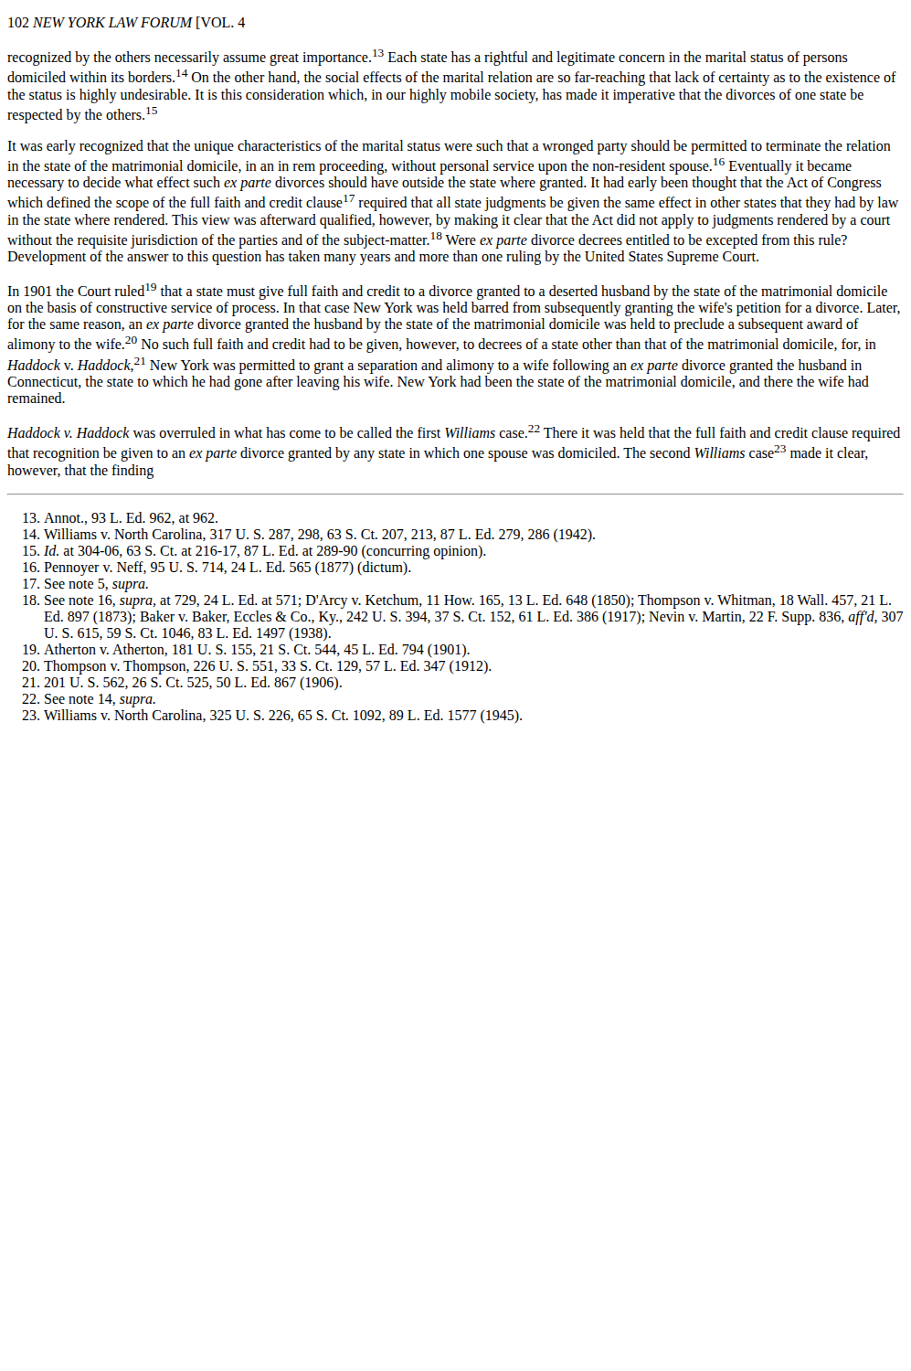102 NEW YORK LAW FORUM [VOL. 4
recognized by the others necessarily assume great importance.13 Each state has a rightful and legitimate concern in the marital status of persons domiciled within its borders.14 On the other hand, the social effects of the marital relation are so far-reaching that lack of certainty as to the existence of the status is highly undesirable. It is this consideration which, in our highly mobile society, has made it imperative that the divorces of one state be respected by the others.15
It was early recognized that the unique characteristics of the marital status were such that a wronged party should be permitted to terminate the relation in the state of the matrimonial domicile, in an in rem proceeding, without personal service upon the non-resident spouse.16 Eventually it became necessary to decide what effect such ex parte divorces should have outside the state where granted. It had early been thought that the Act of Congress which defined the scope of the full faith and credit clause17 required that all state judgments be given the same effect in other states that they had by law in the state where rendered. This view was afterward qualified, however, by making it clear that the Act did not apply to judgments rendered by a court without the requisite jurisdiction of the parties and of the subject-matter.18 Were ex parte divorce decrees entitled to be excepted from this rule? Development of the answer to this question has taken many years and more than one ruling by the United States Supreme Court.
In 1901 the Court ruled19 that a state must give full faith and credit to a divorce granted to a deserted husband by the state of the matrimonial domicile on the basis of constructive service of process. In that case New York was held barred from subsequently granting the wife's petition for a divorce. Later, for the same reason, an ex parte divorce granted the husband by the state of the matrimonial domicile was held to preclude a subsequent award of alimony to the wife.20 No such full faith and credit had to be given, however, to decrees of a state other than that of the matrimonial domicile, for, in Haddock v. Haddock,21 New York was permitted to grant a separation and alimony to a wife following an ex parte divorce granted the husband in Connecticut, the state to which he had gone after leaving his wife. New York had been the state of the matrimonial domicile, and there the wife had remained.
Haddock v. Haddock was overruled in what has come to be called the first Williams case.22 There it was held that the full faith and credit clause required that recognition be given to an ex parte divorce granted by any state in which one spouse was domiciled. The second Williams case23 made it clear, however, that the finding
Annot., 93 L. Ed. 962, at 962.
Williams v. North Carolina, 317 U. S. 287, 298, 63 S. Ct. 207, 213, 87 L. Ed. 279, 286 (1942).
Id. at 304-06, 63 S. Ct. at 216-17, 87 L. Ed. at 289-90 (concurring opinion).
Pennoyer v. Neff, 95 U. S. 714, 24 L. Ed. 565 (1877) (dictum).
See note 5, supra.
See note 16, supra, at 729, 24 L. Ed. at 571; D'Arcy v. Ketchum, 11 How. 165, 13 L. Ed. 648 (1850); Thompson v. Whitman, 18 Wall. 457, 21 L. Ed. 897 (1873); Baker v. Baker, Eccles & Co., Ky., 242 U. S. 394, 37 S. Ct. 152, 61 L. Ed. 386 (1917); Nevin v. Martin, 22 F. Supp. 836, aff'd, 307 U. S. 615, 59 S. Ct. 1046, 83 L. Ed. 1497 (1938).
Atherton v. Atherton, 181 U. S. 155, 21 S. Ct. 544, 45 L. Ed. 794 (1901).
Thompson v. Thompson, 226 U. S. 551, 33 S. Ct. 129, 57 L. Ed. 347 (1912).
201 U. S. 562, 26 S. Ct. 525, 50 L. Ed. 867 (1906).
See note 14, supra.
Williams v. North Carolina, 325 U. S. 226, 65 S. Ct. 1092, 89 L. Ed. 1577 (1945).